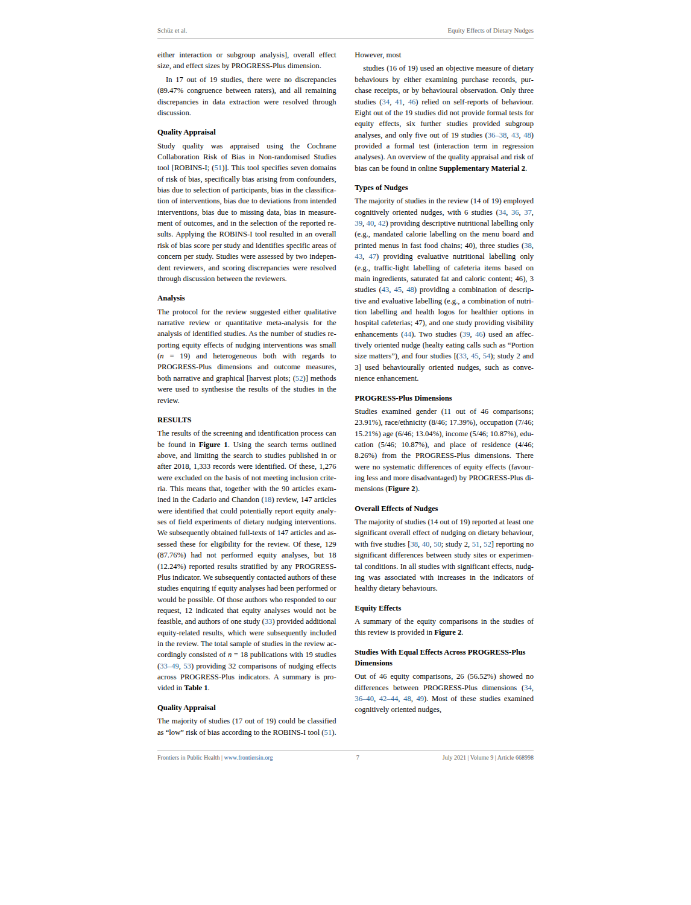Schüz et al. Equity Effects of Dietary Nudges
either interaction or subgroup analysis], overall effect size, and effect sizes by PROGRESS-Plus dimension.
In 17 out of 19 studies, there were no discrepancies (89.47% congruence between raters), and all remaining discrepancies in data extraction were resolved through discussion.
Quality Appraisal
Study quality was appraised using the Cochrane Collaboration Risk of Bias in Non-randomised Studies tool [ROBINS-I; (51)]. This tool specifies seven domains of risk of bias, specifically bias arising from confounders, bias due to selection of participants, bias in the classification of interventions, bias due to deviations from intended interventions, bias due to missing data, bias in measurement of outcomes, and in the selection of the reported results. Applying the ROBINS-I tool resulted in an overall risk of bias score per study and identifies specific areas of concern per study. Studies were assessed by two independent reviewers, and scoring discrepancies were resolved through discussion between the reviewers.
Analysis
The protocol for the review suggested either qualitative narrative review or quantitative meta-analysis for the analysis of identified studies. As the number of studies reporting equity effects of nudging interventions was small (n = 19) and heterogeneous both with regards to PROGRESS-Plus dimensions and outcome measures, both narrative and graphical [harvest plots; (52)] methods were used to synthesise the results of the studies in the review.
RESULTS
The results of the screening and identification process can be found in Figure 1. Using the search terms outlined above, and limiting the search to studies published in or after 2018, 1,333 records were identified. Of these, 1,276 were excluded on the basis of not meeting inclusion criteria. This means that, together with the 90 articles examined in the Cadario and Chandon (18) review, 147 articles were identified that could potentially report equity analyses of field experiments of dietary nudging interventions. We subsequently obtained full-texts of 147 articles and assessed these for eligibility for the review. Of these, 129 (87.76%) had not performed equity analyses, but 18 (12.24%) reported results stratified by any PROGRESS-Plus indicator. We subsequently contacted authors of these studies enquiring if equity analyses had been performed or would be possible. Of those authors who responded to our request, 12 indicated that equity analyses would not be feasible, and authors of one study (33) provided additional equity-related results, which were subsequently included in the review. The total sample of studies in the review accordingly consisted of n = 18 publications with 19 studies (33–49, 53) providing 32 comparisons of nudging effects across PROGRESS-Plus indicators. A summary is provided in Table 1.
Quality Appraisal
The majority of studies (17 out of 19) could be classified as “low” risk of bias according to the ROBINS-I tool (51). However, most
studies (16 of 19) used an objective measure of dietary behaviours by either examining purchase records, purchase receipts, or by behavioural observation. Only three studies (34, 41, 46) relied on self-reports of behaviour. Eight out of the 19 studies did not provide formal tests for equity effects, six further studies provided subgroup analyses, and only five out of 19 studies (36–38, 43, 48) provided a formal test (interaction term in regression analyses). An overview of the quality appraisal and risk of bias can be found in online Supplementary Material 2.
Types of Nudges
The majority of studies in the review (14 of 19) employed cognitively oriented nudges, with 6 studies (34, 36, 37, 39, 40, 42) providing descriptive nutritional labelling only (e.g., mandated calorie labelling on the menu board and printed menus in fast food chains; 40), three studies (38, 43, 47) providing evaluative nutritional labelling only (e.g., traffic-light labelling of cafeteria items based on main ingredients, saturated fat and caloric content; 46), 3 studies (43, 45, 48) providing a combination of descriptive and evaluative labelling (e.g., a combination of nutrition labelling and health logos for healthier options in hospital cafeterias; 47), and one study providing visibility enhancements (44). Two studies (39, 46) used an affectively oriented nudge (healty eating calls such as “Portion size matters”), and four studies [(33, 45, 54); study 2 and 3] used behaviourally oriented nudges, such as convenience enhancement.
PROGRESS-Plus Dimensions
Studies examined gender (11 out of 46 comparisons; 23.91%), race/ethnicity (8/46; 17.39%), occupation (7/46; 15.21%) age (6/46; 13.04%), income (5/46; 10.87%), education (5/46; 10.87%), and place of residence (4/46; 8.26%) from the PROGRESS-Plus dimensions. There were no systematic differences of equity effects (favouring less and more disadvantaged) by PROGRESS-Plus dimensions (Figure 2).
Overall Effects of Nudges
The majority of studies (14 out of 19) reported at least one significant overall effect of nudging on dietary behaviour, with five studies [38, 40, 50; study 2, 51, 52] reporting no significant differences between study sites or experimental conditions. In all studies with significant effects, nudging was associated with increases in the indicators of healthy dietary behaviours.
Equity Effects
A summary of the equity comparisons in the studies of this review is provided in Figure 2.
Studies With Equal Effects Across PROGRESS-Plus Dimensions
Out of 46 equity comparisons, 26 (56.52%) showed no differences between PROGRESS-Plus dimensions (34, 36–40, 42–44, 48, 49). Most of these studies examined cognitively oriented nudges,
Frontiers in Public Health | www.frontiersin.org 7 July 2021 | Volume 9 | Article 668998